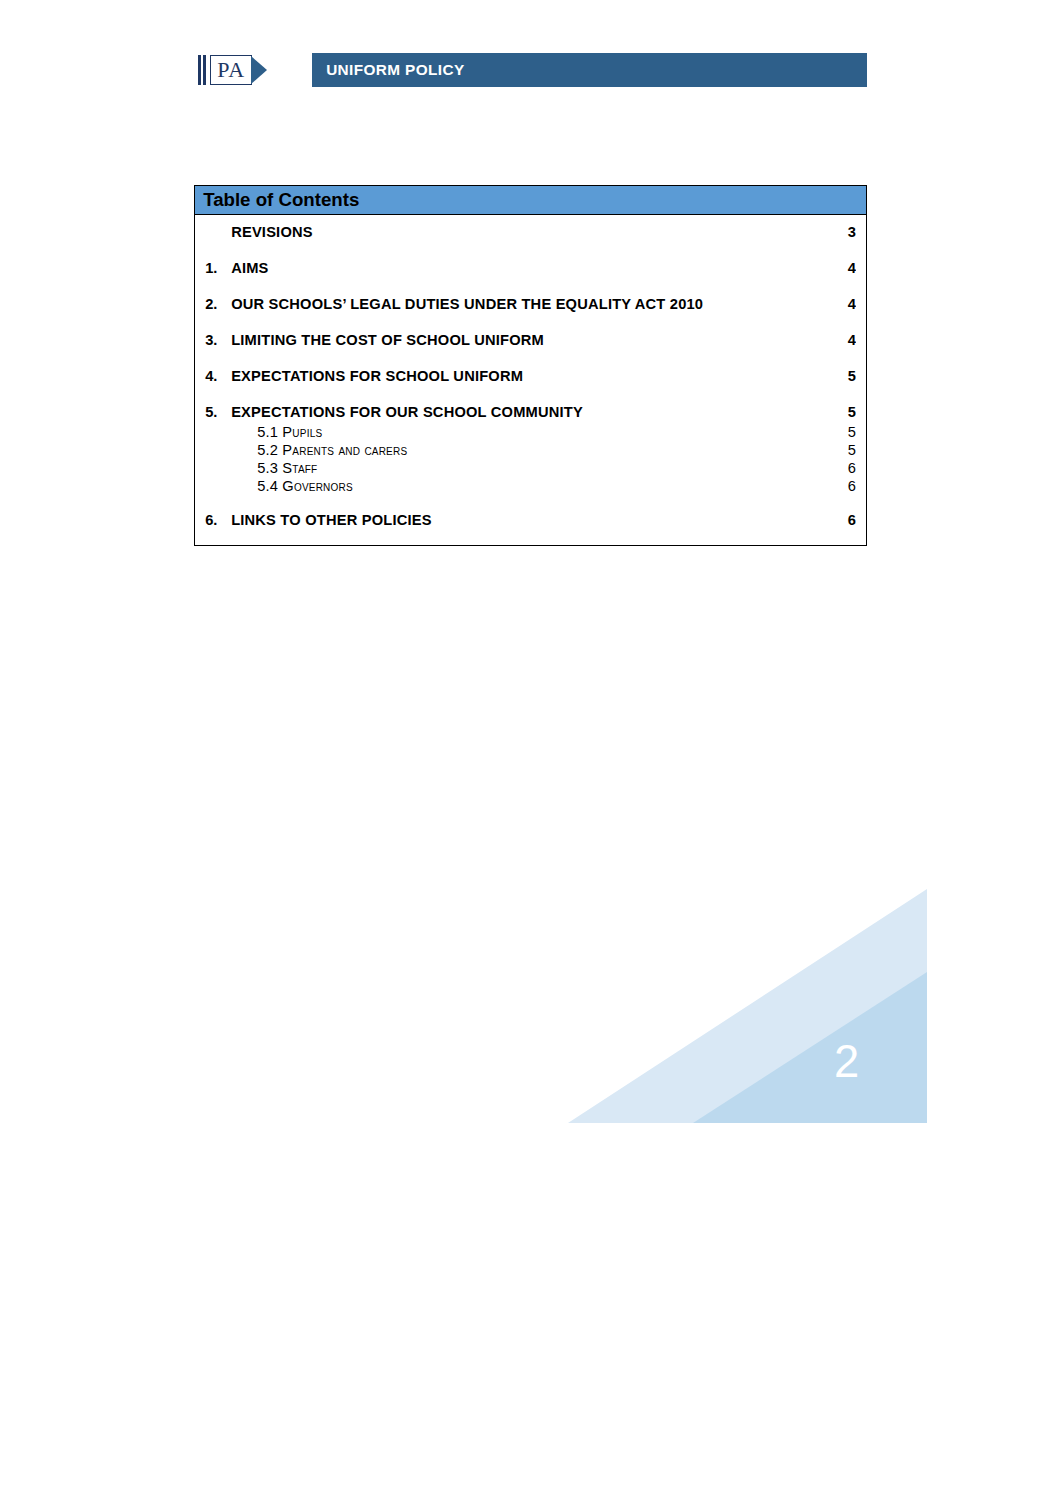PA
UNIFORM POLICY
Table of Contents
| | REVISIONS | 3 |
| 1. | AIMS | 4 |
| 2. | OUR SCHOOLS’ LEGAL DUTIES UNDER THE EQUALITY ACT 2010 | 4 |
| 3. | LIMITING THE COST OF SCHOOL UNIFORM | 4 |
| 4. | EXPECTATIONS FOR SCHOOL UNIFORM | 5 |
| 5. | EXPECTATIONS FOR OUR SCHOOL COMMUNITY | 5 |
| | 5.1 P upils | 5 |
| | 5.2 P arents and carers | 5 |
| | 5.3 S taff | 6 |
| | 5.4 G overnors | 6 |
| 6. | LINKS TO OTHER POLICIES | 6 |
2